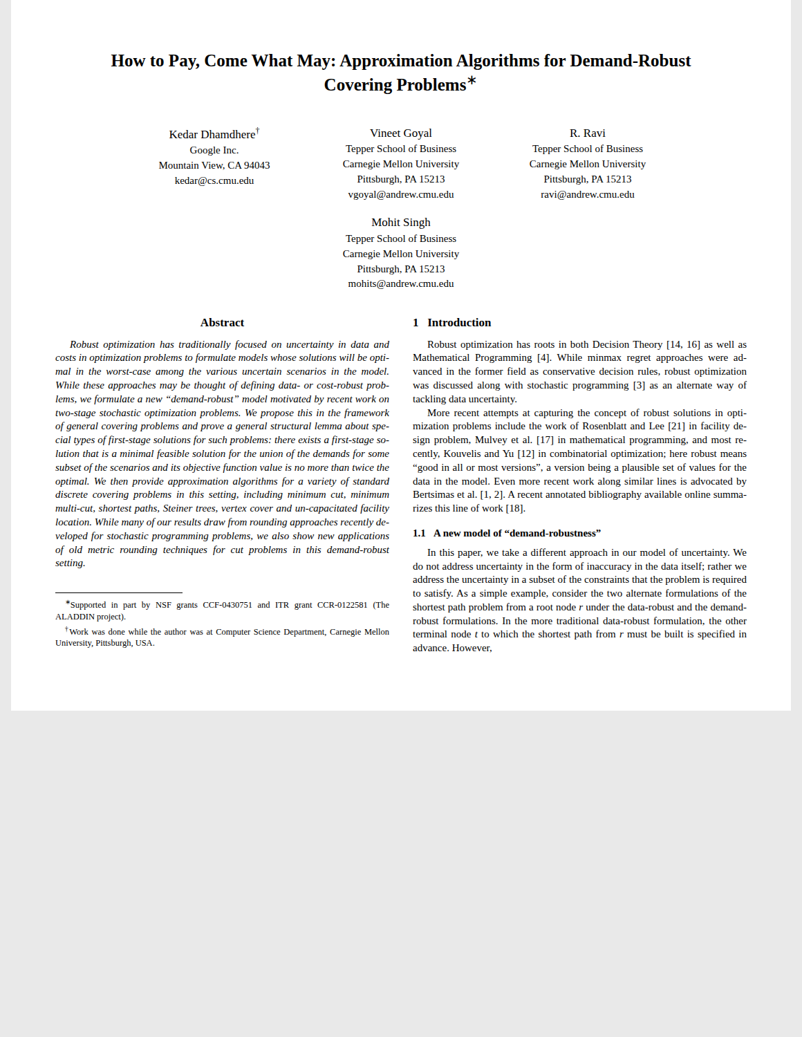How to Pay, Come What May: Approximation Algorithms for Demand-Robust
Covering Problems∗
Kedar Dhamdhere†
Google Inc.
Mountain View, CA 94043
kedar@cs.cmu.edu
Vineet Goyal
Tepper School of Business
Carnegie Mellon University
Pittsburgh, PA 15213
vgoyal@andrew.cmu.edu
R. Ravi
Tepper School of Business
Carnegie Mellon University
Pittsburgh, PA 15213
ravi@andrew.cmu.edu
Mohit Singh
Tepper School of Business
Carnegie Mellon University
Pittsburgh, PA 15213
mohits@andrew.cmu.edu
Abstract
Robust optimization has traditionally focused on uncertainty in data and costs in optimization problems to formulate models whose solutions will be optimal in the worst-case among the various uncertain scenarios in the model. While these approaches may be thought of defining data- or cost-robust problems, we formulate a new “demand-robust” model motivated by recent work on two-stage stochastic optimization problems. We propose this in the framework of general covering problems and prove a general structural lemma about special types of first-stage solutions for such problems: there exists a first-stage solution that is a minimal feasible solution for the union of the demands for some subset of the scenarios and its objective function value is no more than twice the optimal. We then provide approximation algorithms for a variety of standard discrete covering problems in this setting, including minimum cut, minimum multi-cut, shortest paths, Steiner trees, vertex cover and un-capacitated facility location. While many of our results draw from rounding approaches recently developed for stochastic programming problems, we also show new applications of old metric rounding techniques for cut problems in this demand-robust setting.
∗Supported in part by NSF grants CCF-0430751 and ITR grant CCR-0122581 (The ALADDIN project).
†Work was done while the author was at Computer Science Department, Carnegie Mellon University, Pittsburgh, USA.
1 Introduction
Robust optimization has roots in both Decision Theory [14, 16] as well as Mathematical Programming [4]. While minmax regret approaches were advanced in the former field as conservative decision rules, robust optimization was discussed along with stochastic programming [3] as an alternate way of tackling data uncertainty.
More recent attempts at capturing the concept of robust solutions in optimization problems include the work of Rosenblatt and Lee [21] in facility design problem, Mulvey et al. [17] in mathematical programming, and most recently, Kouvelis and Yu [12] in combinatorial optimization; here robust means “good in all or most versions”, a version being a plausible set of values for the data in the model. Even more recent work along similar lines is advocated by Bertsimas et al. [1, 2]. A recent annotated bibliography available online summarizes this line of work [18].
1.1 A new model of “demand-robustness”
In this paper, we take a different approach in our model of uncertainty. We do not address uncertainty in the form of inaccuracy in the data itself; rather we address the uncertainty in a subset of the constraints that the problem is required to satisfy. As a simple example, consider the two alternate formulations of the shortest path problem from a root node r under the data-robust and the demand-robust formulations. In the more traditional data-robust formulation, the other terminal node t to which the shortest path from r must be built is specified in advance. However,